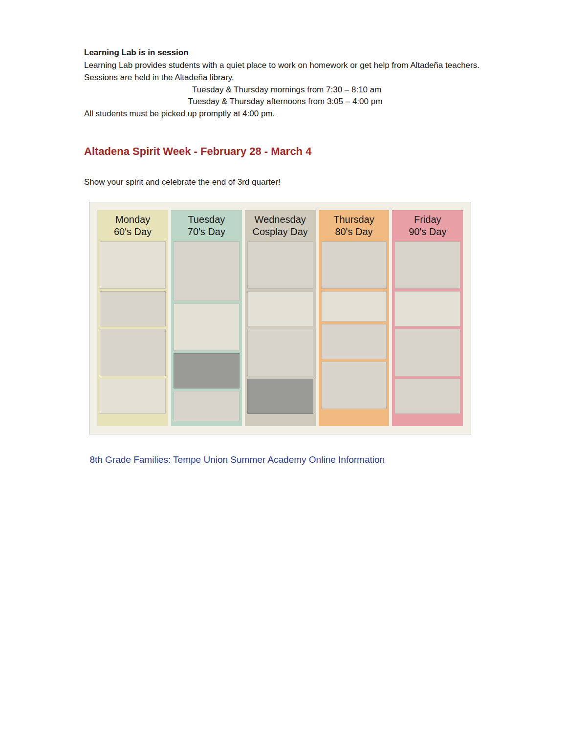Learning Lab is in session
Learning Lab provides students with a quiet place to work on homework or get help from Altadeña teachers. Sessions are held in the Altadeña library.
Tuesday & Thursday mornings from 7:30 – 8:10 am
Tuesday & Thursday afternoons from 3:05 – 4:00 pm
All students must be picked up promptly at 4:00 pm.
Altadena Spirit Week - February 28 - March 4
Show your spirit and celebrate the end of 3rd quarter!
| Monday 60's Day | Tuesday 70's Day | Wednesday Cosplay Day | Thursday 80's Day | Friday 90's Day |
8th Grade Families: Tempe Union Summer Academy Online Information